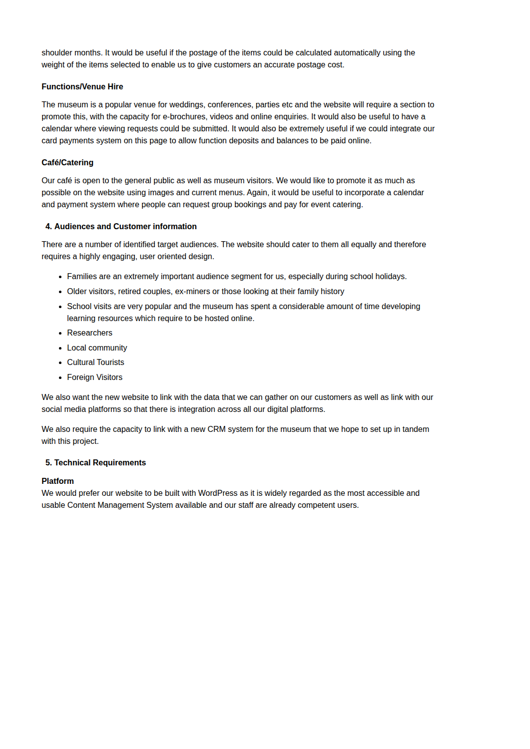shoulder months. It would be useful if the postage of the items could be calculated automatically using the weight of the items selected to enable us to give customers an accurate postage cost.
Functions/Venue Hire
The museum is a popular venue for weddings, conferences, parties etc and the website will require a section to promote this, with the capacity for e-brochures, videos and online enquiries. It would also be useful to have a calendar where viewing requests could be submitted. It would also be extremely useful if we could integrate our card payments system on this page to allow function deposits and balances to be paid online.
Café/Catering
Our café is open to the general public as well as museum visitors. We would like to promote it as much as possible on the website using images and current menus. Again, it would be useful to incorporate a calendar and payment system where people can request group bookings and pay for event catering.
Audiences and Customer information
There are a number of identified target audiences. The website should cater to them all equally and therefore requires a highly engaging, user oriented design.
Families are an extremely important audience segment for us, especially during school holidays.
Older visitors, retired couples, ex-miners or those looking at their family history
School visits are very popular and the museum has spent a considerable amount of time developing learning resources which require to be hosted online.
Researchers
Local community
Cultural Tourists
Foreign Visitors
We also want the new website to link with the data that we can gather on our customers as well as link with our social media platforms so that there is integration across all our digital platforms.
We also require the capacity to link with a new CRM system for the museum that we hope to set up in tandem with this project.
Technical Requirements
Platform
We would prefer our website to be built with WordPress as it is widely regarded as the most accessible and usable Content Management System available and our staff are already competent users.